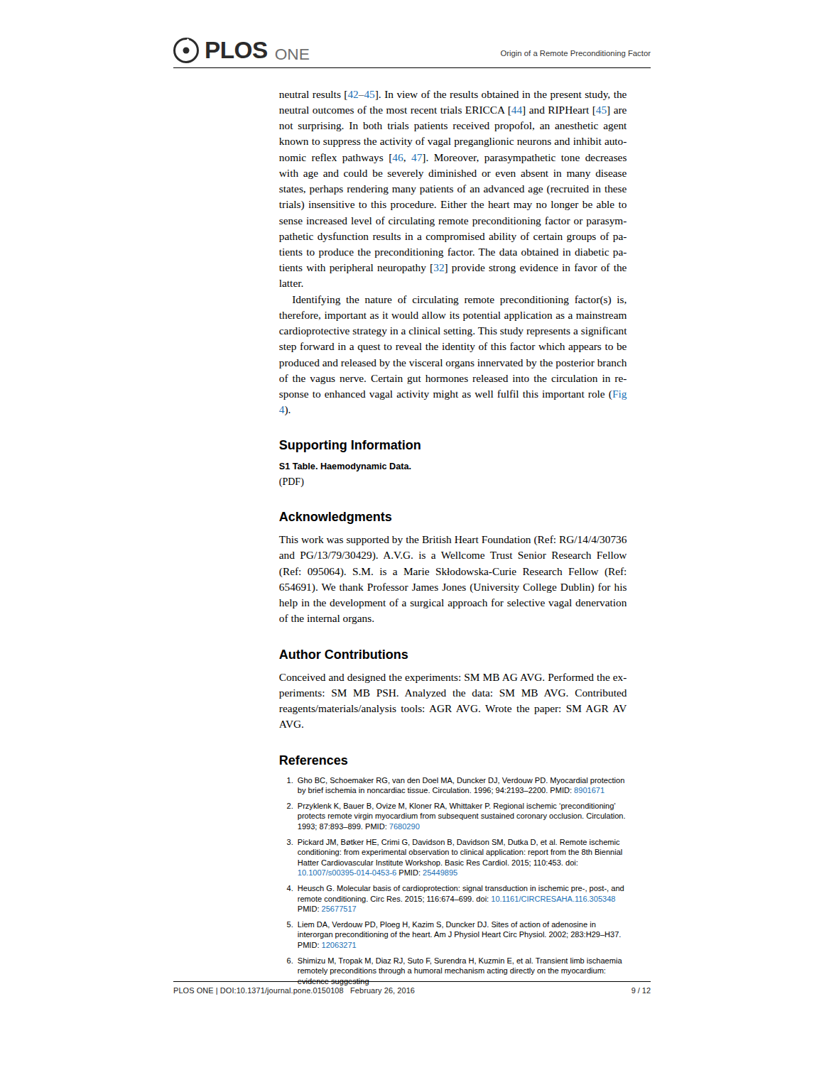PLOS
ONE
Origin of a Remote Preconditioning Factor
neutral results [42–45]. In view of the results obtained in the present study, the neutral outcomes of the most recent trials ERICCA [44] and RIPHeart [45] are not surprising. In both trials patients received propofol, an anesthetic agent known to suppress the activity of vagal preganglionic neurons and inhibit autonomic reflex pathways [46, 47]. Moreover, parasympathetic tone decreases with age and could be severely diminished or even absent in many disease states, perhaps rendering many patients of an advanced age (recruited in these trials) insensitive to this procedure. Either the heart may no longer be able to sense increased level of circulating remote preconditioning factor or parasympathetic dysfunction results in a compromised ability of certain groups of patients to produce the preconditioning factor. The data obtained in diabetic patients with peripheral neuropathy [32] provide strong evidence in favor of the latter.
Identifying the nature of circulating remote preconditioning factor(s) is, therefore, important as it would allow its potential application as a mainstream cardioprotective strategy in a clinical setting. This study represents a significant step forward in a quest to reveal the identity of this factor which appears to be produced and released by the visceral organs innervated by the posterior branch of the vagus nerve. Certain gut hormones released into the circulation in response to enhanced vagal activity might as well fulfil this important role (Fig 4).
Supporting Information
S1 Table. Haemodynamic Data.
(PDF)
Acknowledgments
This work was supported by the British Heart Foundation (Ref: RG/14/4/30736 and PG/13/79/30429). A.V.G. is a Wellcome Trust Senior Research Fellow (Ref: 095064). S.M. is a Marie Skłodowska-Curie Research Fellow (Ref: 654691). We thank Professor James Jones (University College Dublin) for his help in the development of a surgical approach for selective vagal denervation of the internal organs.
Author Contributions
Conceived and designed the experiments: SM MB AG AVG. Performed the experiments: SM MB PSH. Analyzed the data: SM MB AVG. Contributed reagents/materials/analysis tools: AGR AVG. Wrote the paper: SM AGR AV AVG.
References
Gho BC, Schoemaker RG, van den Doel MA, Duncker DJ, Verdouw PD. Myocardial protection by brief ischemia in noncardiac tissue. Circulation. 1996; 94:2193–2200. PMID: 8901671
Przyklenk K, Bauer B, Ovize M, Kloner RA, Whittaker P. Regional ischemic ‘preconditioning’ protects remote virgin myocardium from subsequent sustained coronary occlusion. Circulation. 1993; 87:893–899. PMID: 7680290
Pickard JM, Bøtker HE, Crimi G, Davidson B, Davidson SM, Dutka D, et al. Remote ischemic conditioning: from experimental observation to clinical application: report from the 8th Biennial Hatter Cardiovascular Institute Workshop. Basic Res Cardiol. 2015; 110:453. doi: 10.1007/s00395-014-0453-6 PMID: 25449895
Heusch G. Molecular basis of cardioprotection: signal transduction in ischemic pre-, post-, and remote conditioning. Circ Res. 2015; 116:674–699. doi: 10.1161/CIRCRESAHA.116.305348 PMID: 25677517
Liem DA, Verdouw PD, Ploeg H, Kazim S, Duncker DJ. Sites of action of adenosine in interorgan preconditioning of the heart. Am J Physiol Heart Circ Physiol. 2002; 283:H29–H37. PMID: 12063271
Shimizu M, Tropak M, Diaz RJ, Suto F, Surendra H, Kuzmin E, et al. Transient limb ischaemia remotely preconditions through a humoral mechanism acting directly on the myocardium: evidence suggesting
PLOS ONE | DOI:10.1371/journal.pone.0150108 February 26, 2016
9 / 12